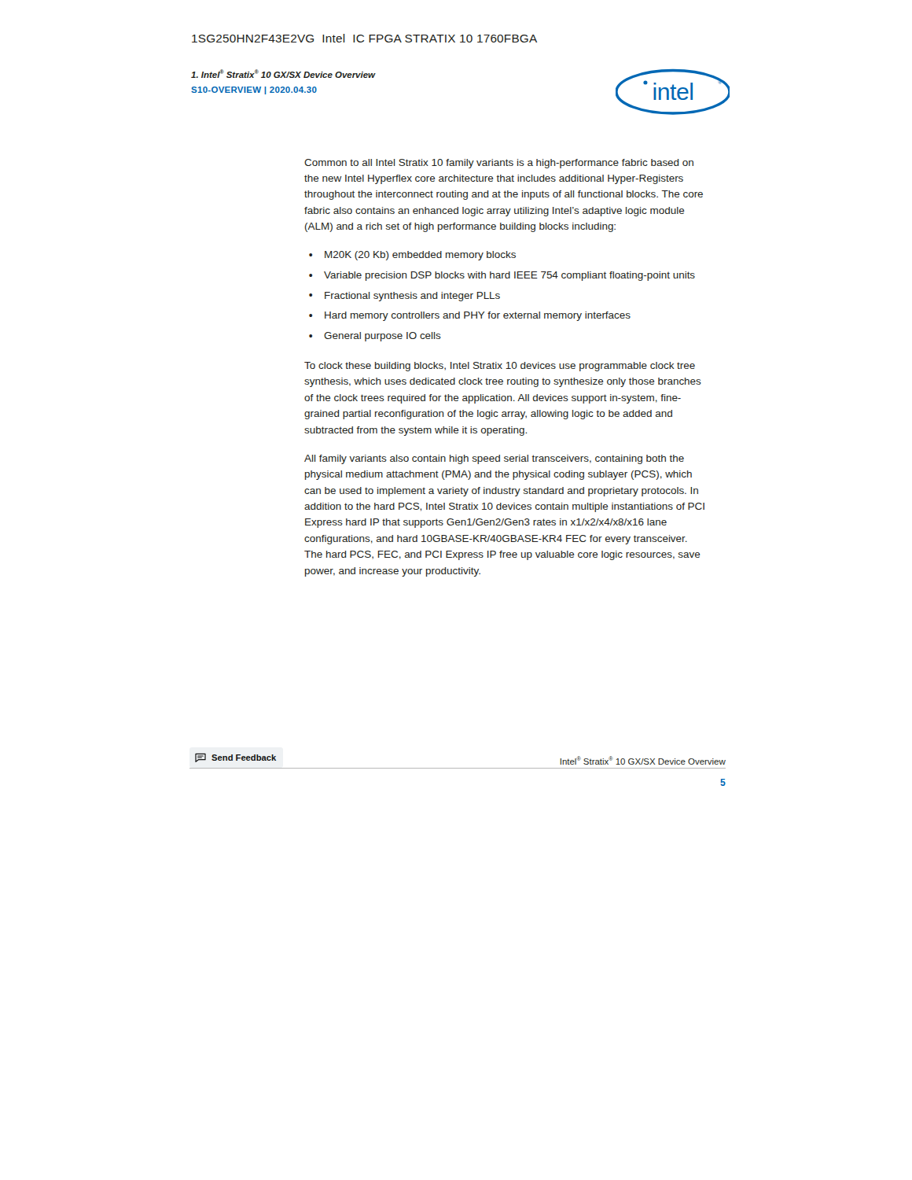1SG250HN2F43E2VG Intel IC FPGA STRATIX 10 1760FBGA
1. Intel® Stratix® 10 GX/SX Device Overview
S10-OVERVIEW | 2020.04.30
intel ®
Common to all Intel Stratix 10 family variants is a high-performance fabric based on the new Intel Hyperflex core architecture that includes additional Hyper-Registers throughout the interconnect routing and at the inputs of all functional blocks. The core fabric also contains an enhanced logic array utilizing Intel’s adaptive logic module (ALM) and a rich set of high performance building blocks including:
M20K (20 Kb) embedded memory blocks
Variable precision DSP blocks with hard IEEE 754 compliant floating-point units
Fractional synthesis and integer PLLs
Hard memory controllers and PHY for external memory interfaces
General purpose IO cells
To clock these building blocks, Intel Stratix 10 devices use programmable clock tree synthesis, which uses dedicated clock tree routing to synthesize only those branches of the clock trees required for the application. All devices support in-system, fine- grained partial reconfiguration of the logic array, allowing logic to be added and subtracted from the system while it is operating.
All family variants also contain high speed serial transceivers, containing both the physical medium attachment (PMA) and the physical coding sublayer (PCS), which can be used to implement a variety of industry standard and proprietary protocols. In addition to the hard PCS, Intel Stratix 10 devices contain multiple instantiations of PCI Express hard IP that supports Gen1/Gen2/Gen3 rates in x1/x2/x4/x8/x16 lane configurations, and hard 10GBASE-KR/40GBASE-KR4 FEC for every transceiver. The hard PCS, FEC, and PCI Express IP free up valuable core logic resources, save power, and increase your productivity.
Send Feedback
Intel® Stratix® 10 GX/SX Device Overview
5